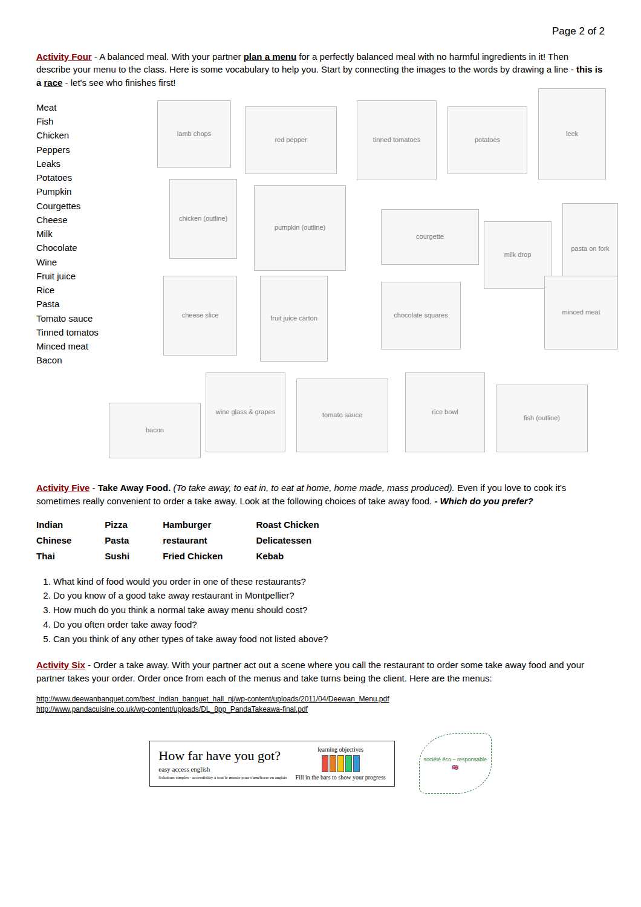Page 2 of 2
Activity Four - A balanced meal. With your partner plan a menu for a perfectly balanced meal with no harmful ingredients in it! Then describe your menu to the class. Here is some vocabulary to help you. Start by connecting the images to the words by drawing a line - this is a race - let's see who finishes first!
Meat
Fish
Chicken
Peppers
Leaks
Potatoes
Pumpkin
Courgettes
Cheese
Milk
Chocolate
Wine
Fruit juice
Rice
Pasta
Tomato sauce
Tinned tomatos
Minced meat
Bacon
lamb chops
red pepper
tinned tomatoes
potatoes
leek
chicken (outline)
pumpkin (outline)
courgette
milk drop
pasta on fork
cheese slice
fruit juice carton
chocolate squares
minced meat
wine glass & grapes
tomato sauce
rice bowl
fish (outline)
bacon
Activity Five - Take Away Food. (To take away, to eat in, to eat at home, home made, mass produced). Even if you love to cook it's sometimes really convenient to order a take away. Look at the following choices of take away food. - Which do you prefer?
| Indian | Pizza | Hamburger | Roast Chicken |
| Chinese | Pasta | restaurant | Delicatessen |
| Thai | Sushi | Fried Chicken | Kebab |
What kind of food would you order in one of these restaurants?
Do you know of a good take away restaurant in Montpellier?
How much do you think a normal take away menu should cost?
Do you often order take away food?
Can you think of any other types of take away food not listed above?
Activity Six - Order a take away. With your partner act out a scene where you call the restaurant to order some take away food and your partner takes your order. Order once from each of the menus and take turns being the client. Here are the menus:
http://www.deewanbanquet.com/best_indian_banquet_hall_nj/wp-content/uploads/2011/04/Deewan_Menu.pdf
http://www.pandacuisine.co.uk/wp-content/uploads/DL_8pp_PandaTakeawa-final.pdf
How far have you got?
easy access english
Solutions simples · accessibility à tout le monde pour s'améliorer en anglais
learning objectives
Fill in the bars to show your progress
société éco – responsable
🇬🇧